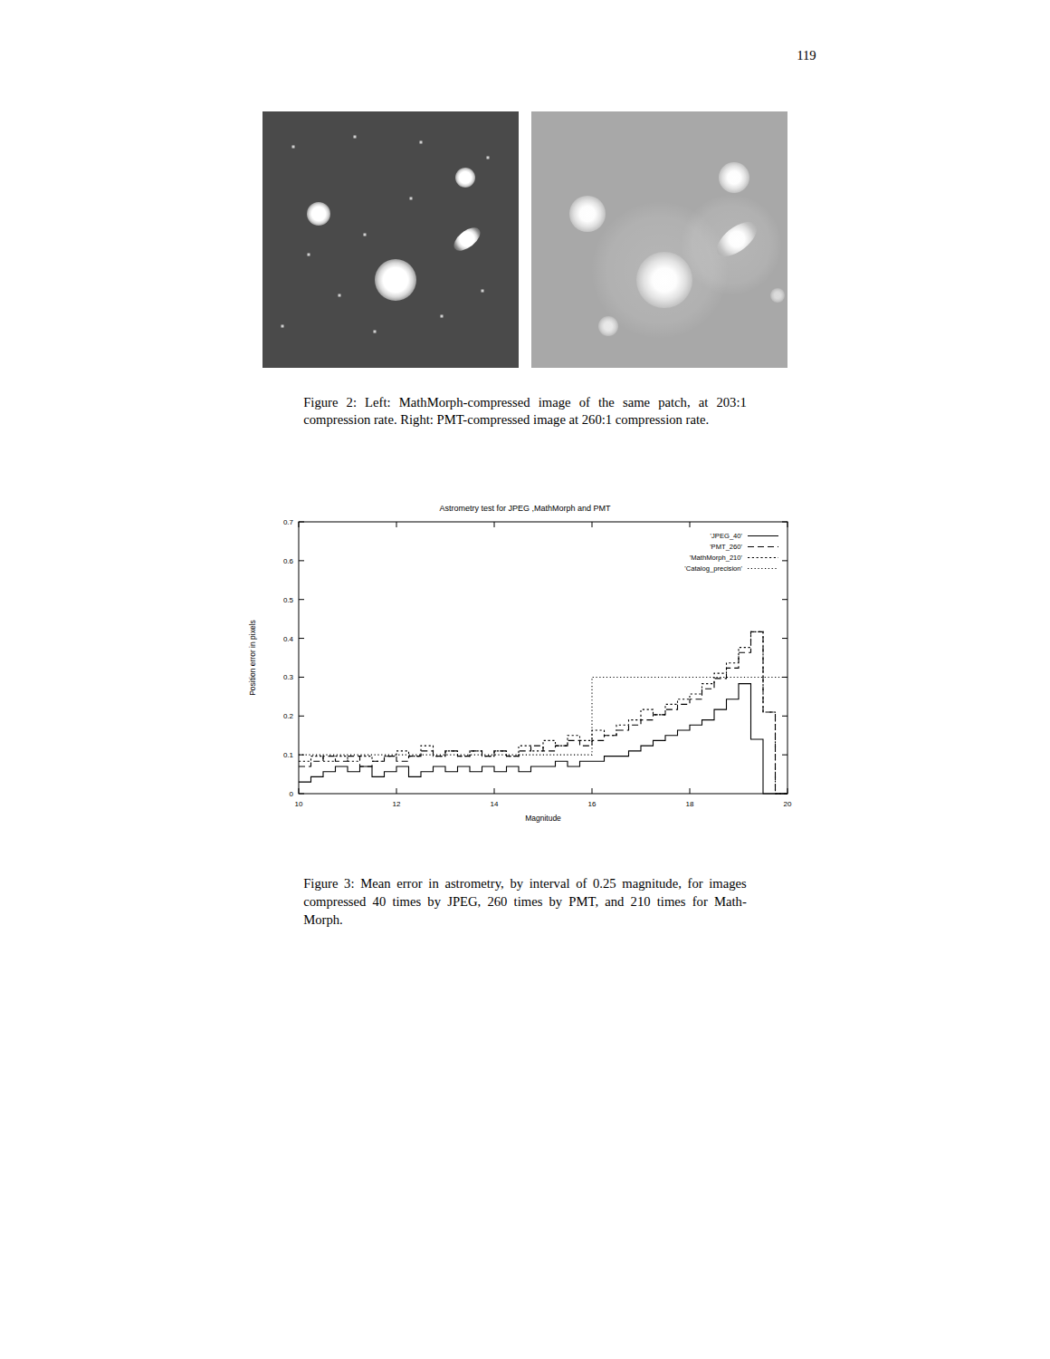119
Figure 2: Left: MathMorph-compressed image of the same patch, at 203:1 compression rate. Right: PMT-compressed image at 260:1 compression rate.
Astrometry test for JPEG ,MathMorph and PMT 0.7 0.6 0.5 0.4 0.3 0.2 0.1 0 10 12 14 16 18 20 Magnitude Position error in pixels 'JPEG_40' 'PMT_260' 'MathMorph_210' 'Catalog_precision'
Figure 3: Mean error in astrometry, by interval of 0.25 magnitude, for images compressed 40 times by JPEG, 260 times by PMT, and 210 times for Math- Morph.